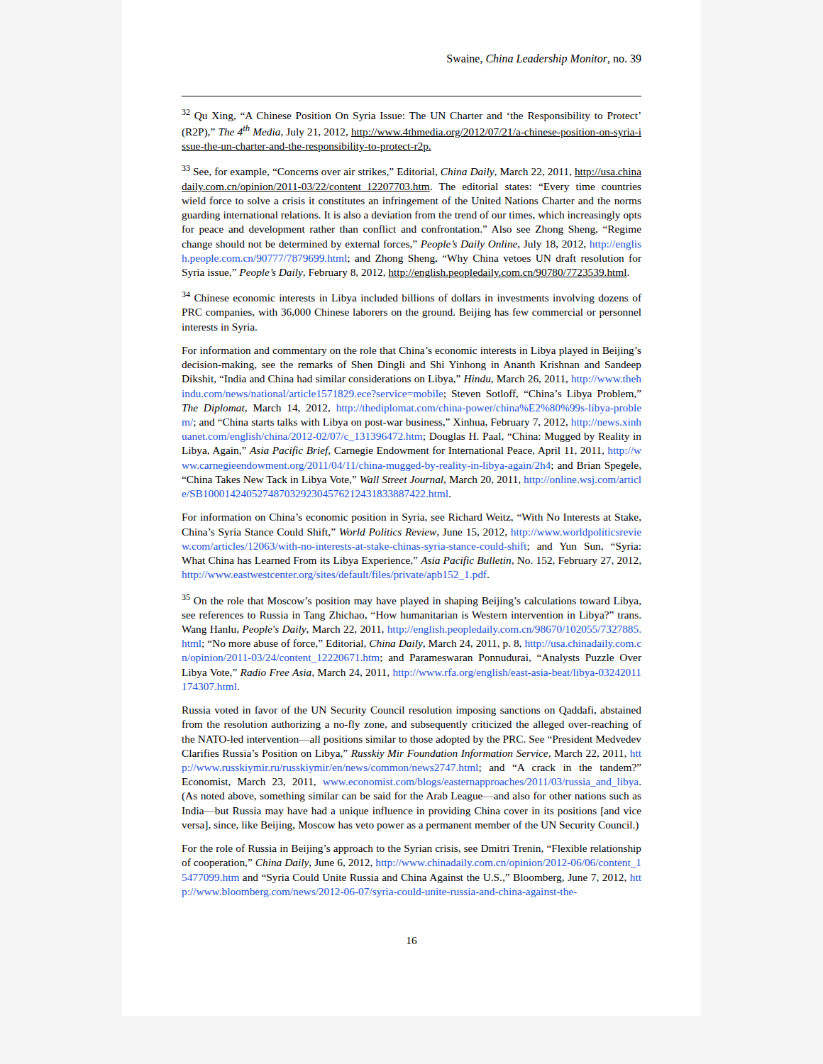Swaine, China Leadership Monitor, no. 39
32 Qu Xing, “A Chinese Position On Syria Issue: The UN Charter and ‘the Responsibility to Protect’ (R2P),” The 4th Media, July 21, 2012, http://www.4thmedia.org/2012/07/21/a-chinese-position-on-syria-issue-the-un-charter-and-the-responsibility-to-protect-r2p.
33 See, for example, “Concerns over air strikes,” Editorial, China Daily, March 22, 2011, http://usa.chinadaily.com.cn/opinion/2011-03/22/content_12207703.htm. The editorial states: “Every time countries wield force to solve a crisis it constitutes an infringement of the United Nations Charter and the norms guarding international relations. It is also a deviation from the trend of our times, which increasingly opts for peace and development rather than conflict and confrontation.” Also see Zhong Sheng, “Regime change should not be determined by external forces,” People’s Daily Online, July 18, 2012, http://english.people.com.cn/90777/7879699.html; and Zhong Sheng, “Why China vetoes UN draft resolution for Syria issue,” People’s Daily, February 8, 2012, http://english.peopledaily.com.cn/90780/7723539.html.
34 Chinese economic interests in Libya included billions of dollars in investments involving dozens of PRC companies, with 36,000 Chinese laborers on the ground. Beijing has few commercial or personnel interests in Syria.
For information and commentary on the role that China’s economic interests in Libya played in Beijing’s decision-making, see the remarks of Shen Dingli and Shi Yinhong in Ananth Krishnan and Sandeep Dikshit, “India and China had similar considerations on Libya,” Hindu, March 26, 2011, http://www.thehindu.com/news/national/article1571829.ece?service=mobile; Steven Sotloff, “China’s Libya Problem,” The Diplomat, March 14, 2012, http://thediplomat.com/china-power/china%E2%80%99s-libya-problem/; and “China starts talks with Libya on post-war business,” Xinhua, February 7, 2012, http://news.xinhuanet.com/english/china/2012-02/07/c_131396472.htm; Douglas H. Paal, “China: Mugged by Reality in Libya, Again,” Asia Pacific Brief, Carnegie Endowment for International Peace, April 11, 2011, http://www.carnegieendowment.org/2011/04/11/china-mugged-by-reality-in-libya-again/2h4; and Brian Spegele, “China Takes New Tack in Libya Vote,” Wall Street Journal, March 20, 2011, http://online.wsj.com/article/SB10001424052748703292304576212431833887422.html.
For information on China’s economic position in Syria, see Richard Weitz, “With No Interests at Stake, China’s Syria Stance Could Shift,” World Politics Review, June 15, 2012, http://www.worldpoliticsreview.com/articles/12063/with-no-interests-at-stake-chinas-syria-stance-could-shift; and Yun Sun, “Syria: What China has Learned From its Libya Experience,” Asia Pacific Bulletin, No. 152, February 27, 2012, http://www.eastwestcenter.org/sites/default/files/private/apb152_1.pdf.
35 On the role that Moscow’s position may have played in shaping Beijing’s calculations toward Libya, see references to Russia in Tang Zhichao, “How humanitarian is Western intervention in Libya?” trans. Wang Hanlu, People's Daily, March 22, 2011, http://english.peopledaily.com.cn/98670/102055/7327885.html; “No more abuse of force,” Editorial, China Daily, March 24, 2011, p. 8, http://usa.chinadaily.com.cn/opinion/2011-03/24/content_12220671.htm; and Parameswaran Ponnudurai, “Analysts Puzzle Over Libya Vote,” Radio Free Asia, March 24, 2011, http://www.rfa.org/english/east-asia-beat/libya-03242011174307.html.
Russia voted in favor of the UN Security Council resolution imposing sanctions on Qaddafi, abstained from the resolution authorizing a no-fly zone, and subsequently criticized the alleged over-reaching of the NATO-led intervention—all positions similar to those adopted by the PRC. See “President Medvedev Clarifies Russia’s Position on Libya,” Russkiy Mir Foundation Information Service, March 22, 2011, http://www.russkiymir.ru/russkiymir/en/news/common/news2747.html; and “A crack in the tandem?” Economist, March 23, 2011, www.economist.com/blogs/easternapproaches/2011/03/russia_and_libya. (As noted above, something similar can be said for the Arab League—and also for other nations such as India—but Russia may have had a unique influence in providing China cover in its positions [and vice versa], since, like Beijing, Moscow has veto power as a permanent member of the UN Security Council.)
For the role of Russia in Beijing’s approach to the Syrian crisis, see Dmitri Trenin, “Flexible relationship of cooperation,” China Daily, June 6, 2012, http://www.chinadaily.com.cn/opinion/2012-06/06/content_15477099.htm and “Syria Could Unite Russia and China Against the U.S.,” Bloomberg, June 7, 2012, http://www.bloomberg.com/news/2012-06-07/syria-could-unite-russia-and-china-against-the-
16